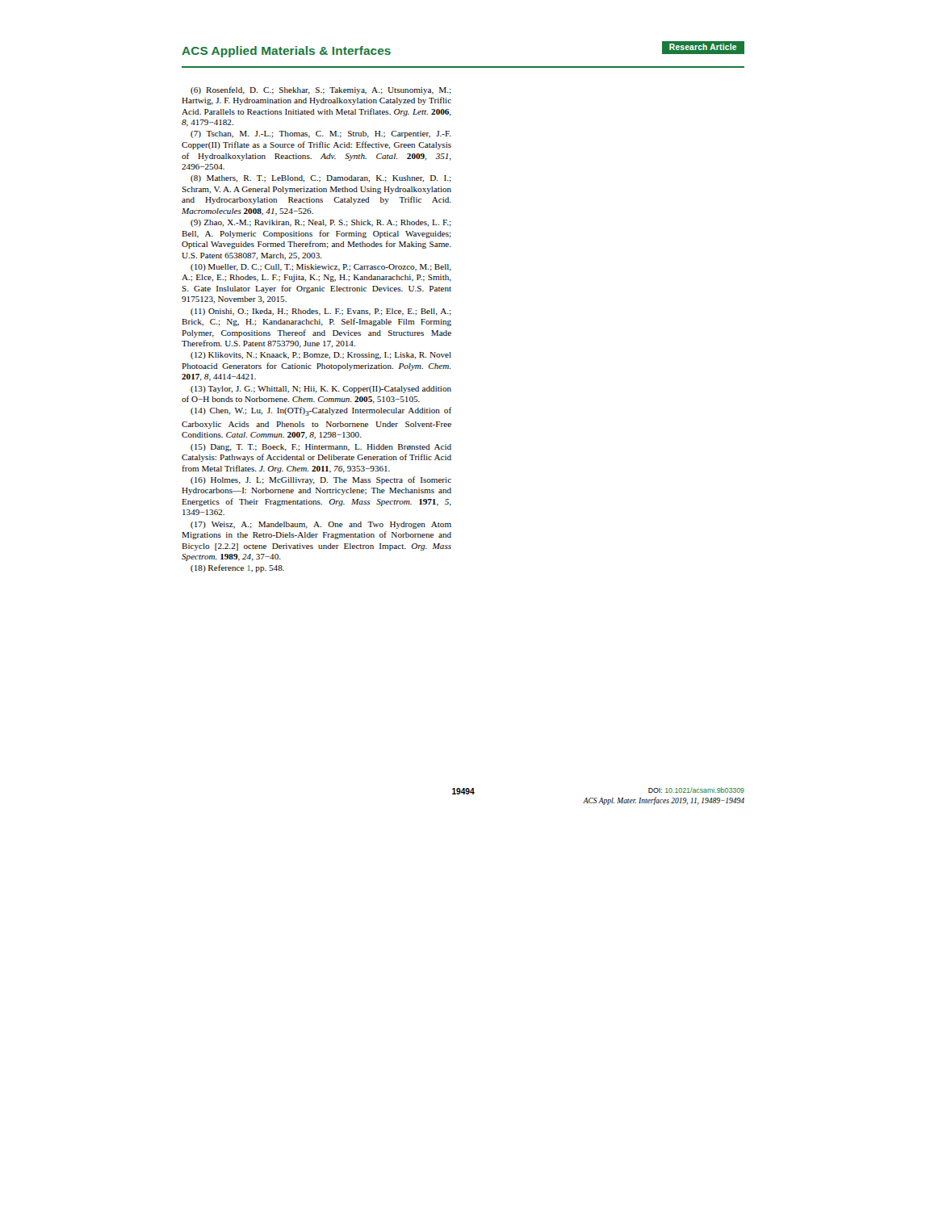ACS Applied Materials & Interfaces
Research Article
(6) Rosenfeld, D. C.; Shekhar, S.; Takemiya, A.; Utsunomiya, M.; Hartwig, J. F. Hydroamination and Hydroalkoxylation Catalyzed by Triflic Acid. Parallels to Reactions Initiated with Metal Triflates. Org. Lett. 2006, 8, 4179−4182.
(7) Tschan, M. J.-L.; Thomas, C. M.; Strub, H.; Carpentier, J.-F. Copper(II) Triflate as a Source of Triflic Acid: Effective, Green Catalysis of Hydroalkoxylation Reactions. Adv. Synth. Catal. 2009, 351, 2496−2504.
(8) Mathers, R. T.; LeBlond, C.; Damodaran, K.; Kushner, D. I.; Schram, V. A. A General Polymerization Method Using Hydroalkoxylation and Hydrocarboxylation Reactions Catalyzed by Triflic Acid. Macromolecules 2008, 41, 524−526.
(9) Zhao, X.-M.; Ravikiran, R.; Neal, P. S.; Shick, R. A.; Rhodes, L. F.; Bell, A. Polymeric Compositions for Forming Optical Waveguides; Optical Waveguides Formed Therefrom; and Methodes for Making Same. U.S. Patent 6538087, March, 25, 2003.
(10) Mueller, D. C.; Cull, T.; Miskiewicz, P.; Carrasco-Orozco, M.; Bell, A.; Elce, E.; Rhodes, L. F.; Fujita, K.; Ng, H.; Kandanarachchi, P.; Smith, S. Gate Inslulator Layer for Organic Electronic Devices. U.S. Patent 9175123, November 3, 2015.
(11) Onishi, O.; Ikeda, H.; Rhodes, L. F.; Evans, P.; Elce, E.; Bell, A.; Brick, C.; Ng, H.; Kandanarachchi, P. Self-Imagable Film Forming Polymer, Compositions Thereof and Devices and Structures Made Therefrom. U.S. Patent 8753790, June 17, 2014.
(12) Klikovits, N.; Knaack, P.; Bomze, D.; Krossing, I.; Liska, R. Novel Photoacid Generators for Cationic Photopolymerization. Polym. Chem. 2017, 8, 4414−4421.
(13) Taylor, J. G.; Whittall, N; Hii, K. K. Copper(II)-Catalysed addition of O−H bonds to Norbornene. Chem. Commun. 2005, 5103−5105.
(14) Chen, W.; Lu, J. In(OTf)3-Catalyzed Intermolecular Addition of Carboxylic Acids and Phenols to Norbornene Under Solvent-Free Conditions. Catal. Commun. 2007, 8, 1298−1300.
(15) Dang, T. T.; Boeck, F.; Hintermann, L. Hidden Brønsted Acid Catalysis: Pathways of Accidental or Deliberate Generation of Triflic Acid from Metal Triflates. J. Org. Chem. 2011, 76, 9353−9361.
(16) Holmes, J. L; McGillivray, D. The Mass Spectra of Isomeric Hydrocarbons—I: Norbornene and Nortricyclene; The Mechanisms and Energetics of Their Fragmentations. Org. Mass Spectrom. 1971, 5, 1349−1362.
(17) Weisz, A.; Mandelbaum, A. One and Two Hydrogen Atom Migrations in the Retro-Diels-Alder Fragmentation of Norbornene and Bicyclo [2.2.2] octene Derivatives under Electron Impact. Org. Mass Spectrom. 1989, 24, 37−40.
(18) Reference 1, pp. 548.
19494
DOI: 10.1021/acsami.9b03309
ACS Appl. Mater. Interfaces 2019, 11, 19489−19494